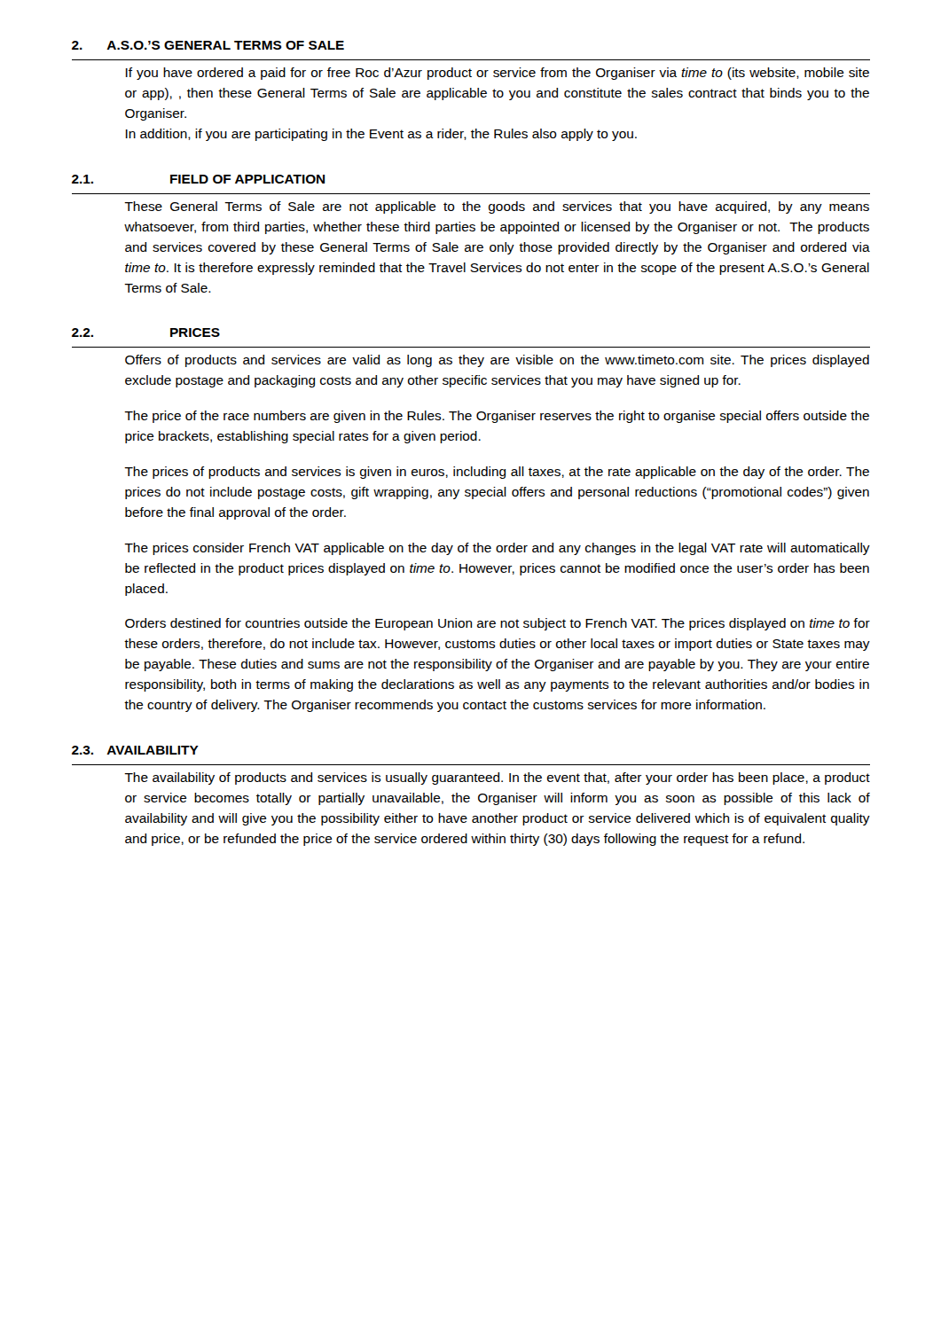2. A.S.O.’S GENERAL TERMS OF SALE
If you have ordered a paid for or free Roc d’Azur product or service from the Organiser via time to (its website, mobile site or app), , then these General Terms of Sale are applicable to you and constitute the sales contract that binds you to the Organiser.
In addition, if you are participating in the Event as a rider, the Rules also apply to you.
2.1. FIELD OF APPLICATION
These General Terms of Sale are not applicable to the goods and services that you have acquired, by any means whatsoever, from third parties, whether these third parties be appointed or licensed by the Organiser or not. The products and services covered by these General Terms of Sale are only those provided directly by the Organiser and ordered via time to. It is therefore expressly reminded that the Travel Services do not enter in the scope of the present A.S.O.’s General Terms of Sale.
2.2. PRICES
Offers of products and services are valid as long as they are visible on the www.timeto.com site. The prices displayed exclude postage and packaging costs and any other specific services that you may have signed up for.
The price of the race numbers are given in the Rules. The Organiser reserves the right to organise special offers outside the price brackets, establishing special rates for a given period.
The prices of products and services is given in euros, including all taxes, at the rate applicable on the day of the order. The prices do not include postage costs, gift wrapping, any special offers and personal reductions (“promotional codes”) given before the final approval of the order.
The prices consider French VAT applicable on the day of the order and any changes in the legal VAT rate will automatically be reflected in the product prices displayed on time to. However, prices cannot be modified once the user’s order has been placed.
Orders destined for countries outside the European Union are not subject to French VAT. The prices displayed on time to for these orders, therefore, do not include tax. However, customs duties or other local taxes or import duties or State taxes may be payable. These duties and sums are not the responsibility of the Organiser and are payable by you. They are your entire responsibility, both in terms of making the declarations as well as any payments to the relevant authorities and/or bodies in the country of delivery. The Organiser recommends you contact the customs services for more information.
2.3. AVAILABILITY
The availability of products and services is usually guaranteed. In the event that, after your order has been place, a product or service becomes totally or partially unavailable, the Organiser will inform you as soon as possible of this lack of availability and will give you the possibility either to have another product or service delivered which is of equivalent quality and price, or be refunded the price of the service ordered within thirty (30) days following the request for a refund.